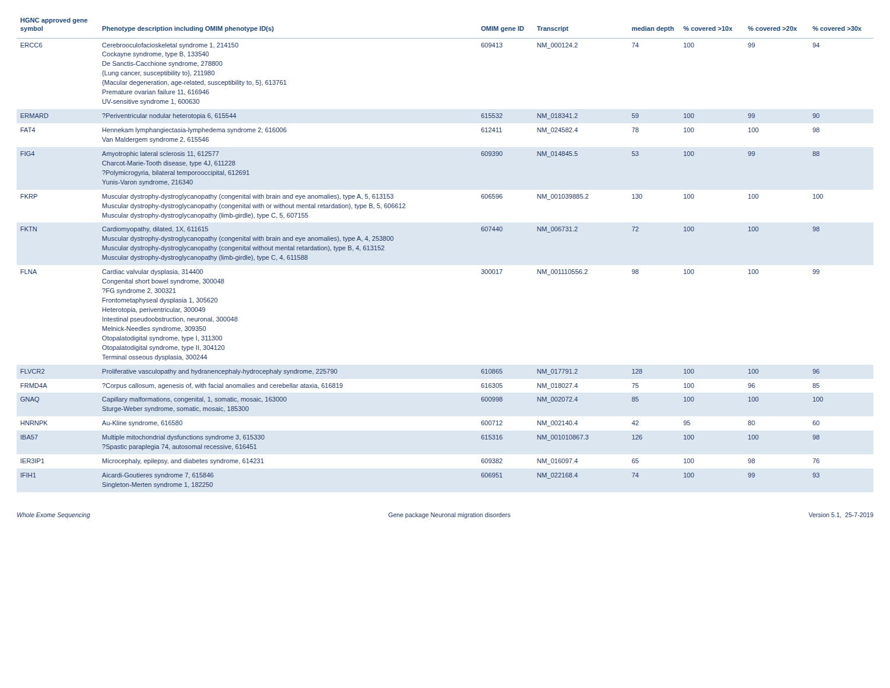| HGNC approved gene symbol | Phenotype description including OMIM phenotype ID(s) | OMIM gene ID | Transcript | median depth | % covered >10x | % covered >20x | % covered >30x |
| --- | --- | --- | --- | --- | --- | --- | --- |
| ERCC6 | Cerebrooculofacioskeletal syndrome 1, 214150 Cockayne syndrome, type B, 133540 De Sanctis-Cacchione syndrome, 278800 {Lung cancer, susceptibility to}, 211980 {Macular degeneration, age-related, susceptibility to, 5}, 613761 Premature ovarian failure 11, 616946 UV-sensitive syndrome 1, 600630 | 609413 | NM_000124.2 | 74 | 100 | 99 | 94 |
| ERMARD | ?Periventricular nodular heterotopia 6, 615544 | 615532 | NM_018341.2 | 59 | 100 | 99 | 90 |
| FAT4 | Hennekam lymphangiectasia-lymphedema syndrome 2, 616006 Van Maldergem syndrome 2, 615546 | 612411 | NM_024582.4 | 78 | 100 | 100 | 98 |
| FIG4 | Amyotrophic lateral sclerosis 11, 612577 Charcot-Marie-Tooth disease, type 4J, 611228 ?Polymicrogyria, bilateral temporooccipital, 612691 Yunis-Varon syndrome, 216340 | 609390 | NM_014845.5 | 53 | 100 | 99 | 88 |
| FKRP | Muscular dystrophy-dystroglycanopathy (congenital with brain and eye anomalies), type A, 5, 613153 Muscular dystrophy-dystroglycanopathy (congenital with or without mental retardation), type B, 5, 606612 Muscular dystrophy-dystroglycanopathy (limb-girdle), type C, 5, 607155 | 606596 | NM_001039885.2 | 130 | 100 | 100 | 100 |
| FKTN | Cardiomyopathy, dilated, 1X, 611615 Muscular dystrophy-dystroglycanopathy (congenital with brain and eye anomalies), type A, 4, 253800 Muscular dystrophy-dystroglycanopathy (congenital without mental retardation), type B, 4, 613152 Muscular dystrophy-dystroglycanopathy (limb-girdle), type C, 4, 611588 | 607440 | NM_006731.2 | 72 | 100 | 100 | 98 |
| FLNA | Cardiac valvular dysplasia, 314400 Congenital short bowel syndrome, 300048 ?FG syndrome 2, 300321 Frontometaphyseal dysplasia 1, 305620 Heterotopia, periventricular, 300049 Intestinal pseudoobstruction, neuronal, 300048 Melnick-Needles syndrome, 309350 Otopalatodigital syndrome, type I, 311300 Otopalatodigital syndrome, type II, 304120 Terminal osseous dysplasia, 300244 | 300017 | NM_001110556.2 | 98 | 100 | 100 | 99 |
| FLVCR2 | Proliferative vasculopathy and hydranencephaly-hydrocephaly syndrome, 225790 | 610865 | NM_017791.2 | 128 | 100 | 100 | 96 |
| FRMD4A | ?Corpus callosum, agenesis of, with facial anomalies and cerebellar ataxia, 616819 | 616305 | NM_018027.4 | 75 | 100 | 96 | 85 |
| GNAQ | Capillary malformations, congenital, 1, somatic, mosaic, 163000 Sturge-Weber syndrome, somatic, mosaic, 185300 | 600998 | NM_002072.4 | 85 | 100 | 100 | 100 |
| HNRNPK | Au-Kline syndrome, 616580 | 600712 | NM_002140.4 | 42 | 95 | 80 | 60 |
| IBA57 | Multiple mitochondrial dysfunctions syndrome 3, 615330 ?Spastic paraplegia 74, autosomal recessive, 616451 | 615316 | NM_001010867.3 | 126 | 100 | 100 | 98 |
| IER3IP1 | Microcephaly, epilepsy, and diabetes syndrome, 614231 | 609382 | NM_016097.4 | 65 | 100 | 98 | 76 |
| IFIH1 | Aicardi-Goutieres syndrome 7, 615846 Singleton-Merten syndrome 1, 182250 | 606951 | NM_022168.4 | 74 | 100 | 99 | 93 |
Whole Exome Sequencing
Gene package Neuronal migration disorders
Version 5.1, 25-7-2019